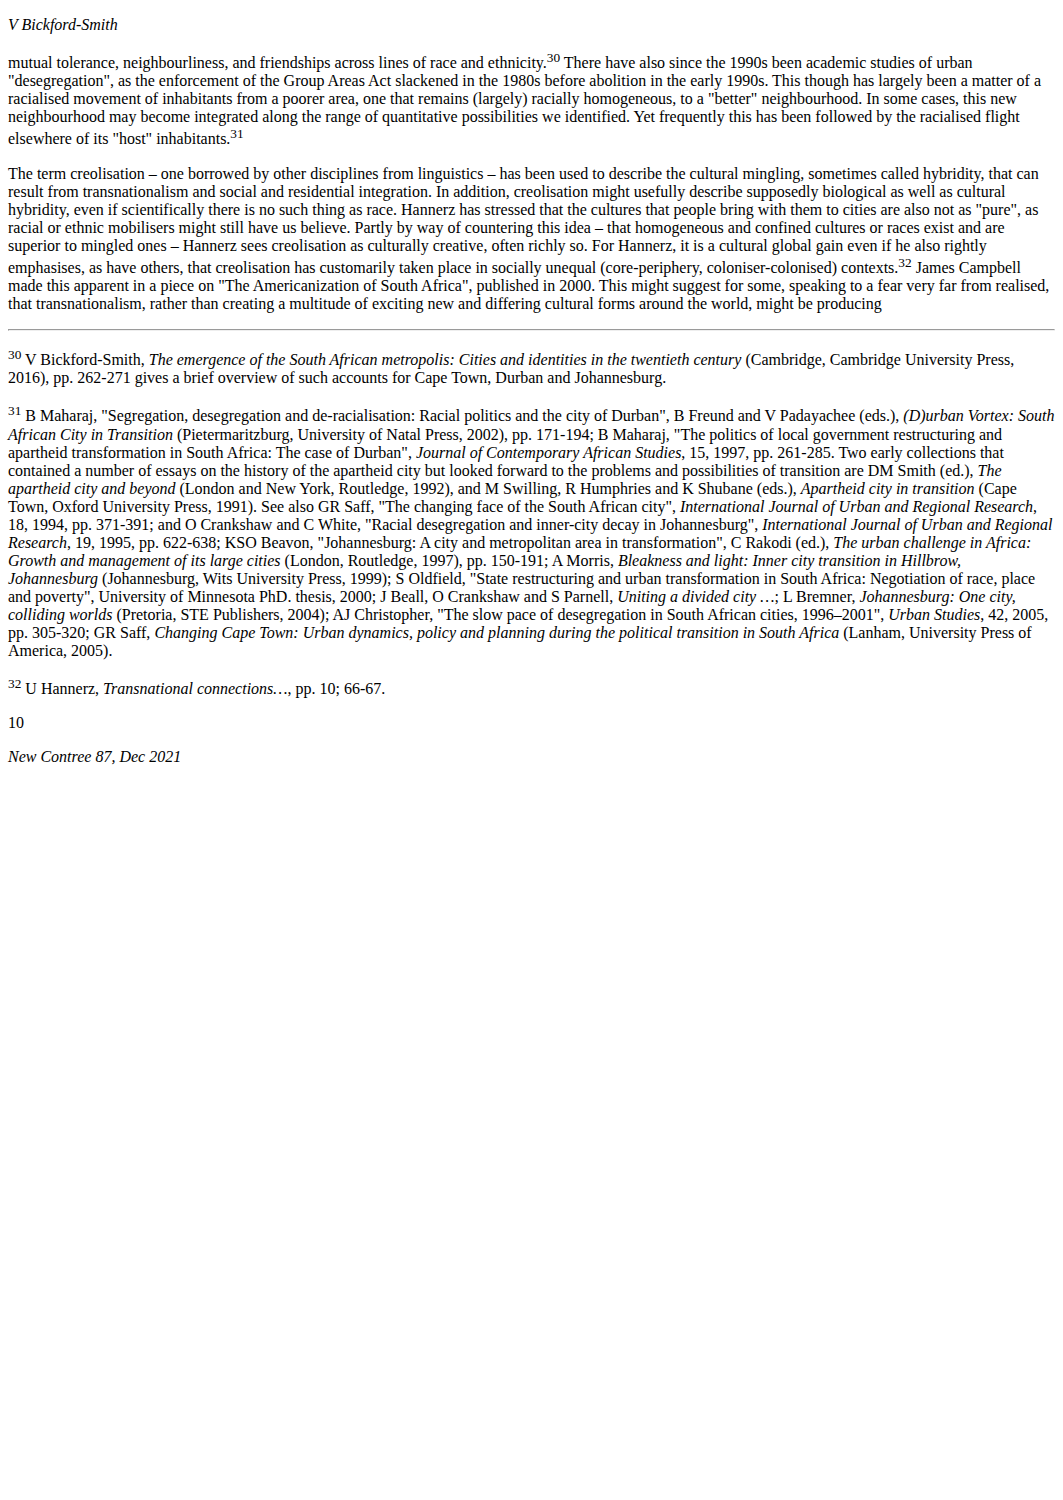V Bickford-Smith
mutual tolerance, neighbourliness, and friendships across lines of race and ethnicity.30 There have also since the 1990s been academic studies of urban "desegregation", as the enforcement of the Group Areas Act slackened in the 1980s before abolition in the early 1990s. This though has largely been a matter of a racialised movement of inhabitants from a poorer area, one that remains (largely) racially homogeneous, to a "better" neighbourhood. In some cases, this new neighbourhood may become integrated along the range of quantitative possibilities we identified. Yet frequently this has been followed by the racialised flight elsewhere of its "host" inhabitants.31
The term creolisation – one borrowed by other disciplines from linguistics – has been used to describe the cultural mingling, sometimes called hybridity, that can result from transnationalism and social and residential integration. In addition, creolisation might usefully describe supposedly biological as well as cultural hybridity, even if scientifically there is no such thing as race. Hannerz has stressed that the cultures that people bring with them to cities are also not as "pure", as racial or ethnic mobilisers might still have us believe. Partly by way of countering this idea – that homogeneous and confined cultures or races exist and are superior to mingled ones – Hannerz sees creolisation as culturally creative, often richly so. For Hannerz, it is a cultural global gain even if he also rightly emphasises, as have others, that creolisation has customarily taken place in socially unequal (core-periphery, coloniser-colonised) contexts.32 James Campbell made this apparent in a piece on "The Americanization of South Africa", published in 2000. This might suggest for some, speaking to a fear very far from realised, that transnationalism, rather than creating a multitude of exciting new and differing cultural forms around the world, might be producing
30 V Bickford-Smith, The emergence of the South African metropolis: Cities and identities in the twentieth century (Cambridge, Cambridge University Press, 2016), pp. 262-271 gives a brief overview of such accounts for Cape Town, Durban and Johannesburg.
31 B Maharaj, "Segregation, desegregation and de-racialisation: Racial politics and the city of Durban", B Freund and V Padayachee (eds.), (D)urban Vortex: South African City in Transition (Pietermaritzburg, University of Natal Press, 2002), pp. 171-194; B Maharaj, "The politics of local government restructuring and apartheid transformation in South Africa: The case of Durban", Journal of Contemporary African Studies, 15, 1997, pp. 261-285. Two early collections that contained a number of essays on the history of the apartheid city but looked forward to the problems and possibilities of transition are DM Smith (ed.), The apartheid city and beyond (London and New York, Routledge, 1992), and M Swilling, R Humphries and K Shubane (eds.), Apartheid city in transition (Cape Town, Oxford University Press, 1991). See also GR Saff, "The changing face of the South African city", International Journal of Urban and Regional Research, 18, 1994, pp. 371-391; and O Crankshaw and C White, "Racial desegregation and inner-city decay in Johannesburg", International Journal of Urban and Regional Research, 19, 1995, pp. 622-638; KSO Beavon, "Johannesburg: A city and metropolitan area in transformation", C Rakodi (ed.), The urban challenge in Africa: Growth and management of its large cities (London, Routledge, 1997), pp. 150-191; A Morris, Bleakness and light: Inner city transition in Hillbrow, Johannesburg (Johannesburg, Wits University Press, 1999); S Oldfield, "State restructuring and urban transformation in South Africa: Negotiation of race, place and poverty", University of Minnesota PhD. thesis, 2000; J Beall, O Crankshaw and S Parnell, Uniting a divided city …; L Bremner, Johannesburg: One city, colliding worlds (Pretoria, STE Publishers, 2004); AJ Christopher, "The slow pace of desegregation in South African cities, 1996–2001", Urban Studies, 42, 2005, pp. 305-320; GR Saff, Changing Cape Town: Urban dynamics, policy and planning during the political transition in South Africa (Lanham, University Press of America, 2005).
32 U Hannerz, Transnational connections…, pp. 10; 66-67.
10
New Contree 87, Dec 2021